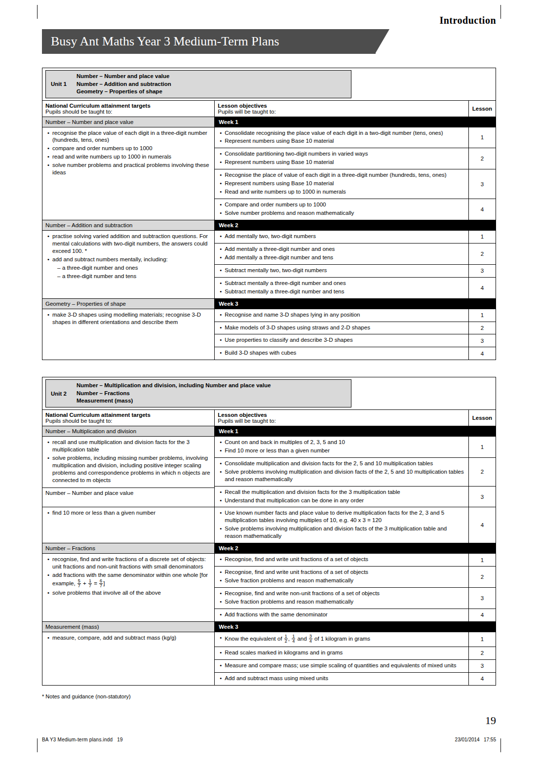Introduction
Busy Ant Maths Year 3 Medium-Term Plans
| Unit 1 Number – Number and place value Number – Addition and subtraction Geometry – Properties of shape |
| National Curriculum attainment targets Pupils should be taught to: | Lesson objectives Pupils will be taught to: | Lesson |
| Number – Number and place value | Week 1 |
| recognise the place value of each digit in a three-digit number (hundreds, tens, ones) compare and order numbers up to 1000 read and write numbers up to 1000 in numerals solve number problems and practical problems involving these ideas | Consolidate recognising the place value of each digit in a two-digit number (tens, ones) Represent numbers using Base 10 material | 1 |
| Consolidate partitioning two-digit numbers in varied ways Represent numbers using Base 10 material | 2 |
| Recognise the place of value of each digit in a three-digit number (hundreds, tens, ones) Represent numbers using Base 10 material Read and write numbers up to 1000 in numerals | 3 |
| Compare and order numbers up to 1000 Solve number problems and reason mathematically | 4 |
| Number – Addition and subtraction | Week 2 |
| practise solving varied addition and subtraction questions. For mental calculations with two-digit numbers, the answers could exceed 100. * add and subtract numbers mentally, including: a three-digit number and ones a three-digit number and tens | Add mentally two, two-digit numbers | 1 |
| Add mentally a three-digit number and ones Add mentally a three-digit number and tens | 2 |
| Subtract mentally two, two-digit numbers | 3 |
| Subtract mentally a three-digit number and ones Subtract mentally a three-digit number and tens | 4 |
| Geometry – Properties of shape | Week 3 |
| make 3-D shapes using modelling materials; recognise 3-D shapes in different orientations and describe them | Recognise and name 3-D shapes lying in any position | 1 |
| Make models of 3-D shapes using straws and 2-D shapes | 2 |
| Use properties to classify and describe 3-D shapes | 3 |
| Build 3-D shapes with cubes | 4 |
| Unit 2 Number – Multiplication and division, including Number and place value Number – Fractions Measurement (mass) |
| National Curriculum attainment targets Pupils should be taught to: | Lesson objectives Pupils will be taught to: | Lesson |
| Number – Multiplication and division | Week 1 |
| recall and use multiplication and division facts for the 3 multiplication table solve problems, including missing number problems, involving multiplication and division, including positive integer scaling problems and correspondence problems in which n objects are connected to m objects | Count on and back in multiples of 2, 3, 5 and 10 Find 10 more or less than a given number | 1 |
| Consolidate multiplication and division facts for the 2, 5 and 10 multiplication tables Solve problems involving multiplication and division facts of the 2, 5 and 10 multiplication tables and reason mathematically | 2 |
| Recall the multiplication and division facts for the 3 multiplication table Understand that multiplication can be done in any order | 3 |
| Number – Number and place value |
| find 10 more or less than a given number | Use known number facts and place value to derive multiplication facts for the 2, 3 and 5 multiplication tables involving multiples of 10, e.g. 40 x 3 = 120 Solve problems involving multiplication and division facts of the 3 multiplication table and reason mathematically | 4 |
| Number – Fractions | Week 2 |
| recognise, find and write fractions of a discrete set of objects: unit fractions and non-unit fractions with small denominators add fractions with the same denominator within one whole [for example, 5 7 + 1 7 = 6 7 ] solve problems that involve all of the above | Recognise, find and write unit fractions of a set of objects | 1 |
| Recognise, find and write unit fractions of a set of objects Solve fraction problems and reason mathematically | 2 |
| Recognise, find and write non-unit fractions of a set of objects Solve fraction problems and reason mathematically | 3 |
| Add fractions with the same denominator | 4 |
| Measurement (mass) | Week 3 |
| measure, compare, add and subtract mass (kg/g) | Know the equivalent of 1 2 , 1 4 and 3 4 of 1 kilogram in grams | 1 |
| Read scales marked in kilograms and in grams | 2 |
| Measure and compare mass; use simple scaling of quantities and equivalents of mixed units | 3 |
| Add and subtract mass using mixed units | 4 |
* Notes and guidance (non-statutory)
19
BA Y3 Medium-term plans.indd 19
23/01/2014 17:55